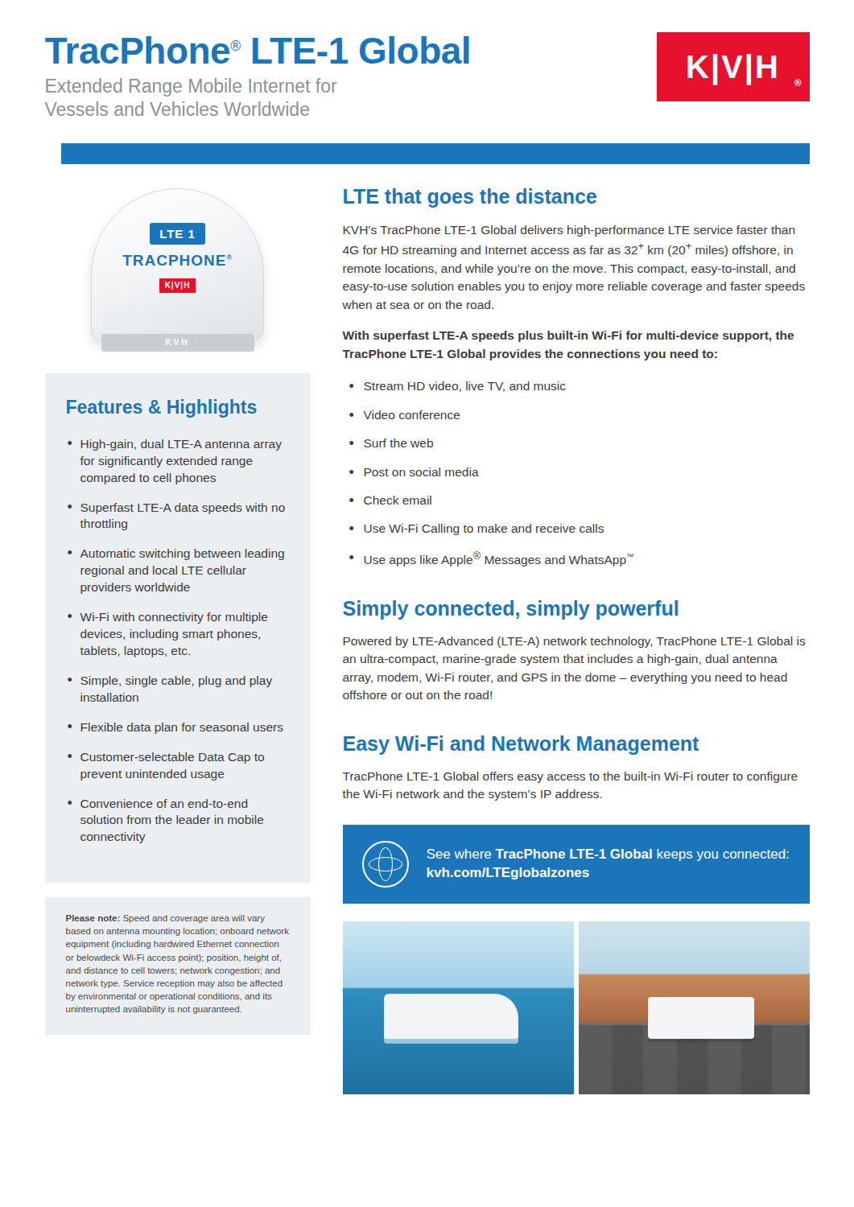TracPhone® LTE-1 Global
Extended Range Mobile Internet for
Vessels and Vehicles Worldwide
K|V|H®
LTE 1
TRACPHONE®
K|V|H
KVH
Features & Highlights
High-gain, dual LTE-A antenna array for significantly extended range compared to cell phones
Superfast LTE-A data speeds with no throttling
Automatic switching between leading regional and local LTE cellular providers worldwide
Wi-Fi with connectivity for multiple devices, including smart phones, tablets, laptops, etc.
Simple, single cable, plug and play installation
Flexible data plan for seasonal users
Customer-selectable Data Cap to prevent unintended usage
Convenience of an end-to-end solution from the leader in mobile connectivity
Please note: Speed and coverage area will vary based on antenna mounting location; onboard network equipment (including hardwired Ethernet connection or belowdeck Wi-Fi access point); position, height of, and distance to cell towers; network congestion; and network type. Service reception may also be affected by environmental or operational conditions, and its uninterrupted availability is not guaranteed.
LTE that goes the distance
KVH’s TracPhone LTE-1 Global delivers high-performance LTE service faster than 4G for HD streaming and Internet access as far as 32+ km (20+ miles) offshore, in remote locations, and while you’re on the move. This compact, easy-to-install, and easy-to-use solution enables you to enjoy more reliable coverage and faster speeds when at sea or on the road.
With superfast LTE-A speeds plus built-in Wi-Fi for multi-device support, the TracPhone LTE-1 Global provides the connections you need to:
Stream HD video, live TV, and music
Video conference
Surf the web
Post on social media
Check email
Use Wi-Fi Calling to make and receive calls
Use apps like Apple® Messages and WhatsApp™
Simply connected, simply powerful
Powered by LTE-Advanced (LTE-A) network technology, TracPhone LTE-1 Global is an ultra-compact, marine-grade system that includes a high-gain, dual antenna array, modem, Wi-Fi router, and GPS in the dome – everything you need to head offshore or out on the road!
Easy Wi-Fi and Network Management
TracPhone LTE-1 Global offers easy access to the built-in Wi-Fi router to configure the Wi-Fi network and the system’s IP address.
See where TracPhone LTE-1 Global keeps you connected: kvh.com/LTEglobalzones